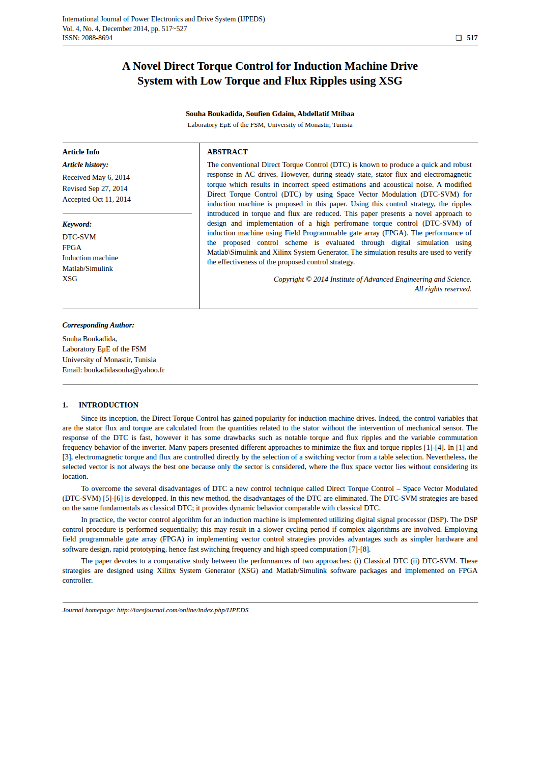International Journal of Power Electronics and Drive System (IJPEDS)
Vol. 4, No. 4, December 2014, pp. 517~527
ISSN: 2088-8694
❑ 517
A Novel Direct Torque Control for Induction Machine Drive
System with Low Torque and Flux Ripples using XSG
Souha Boukadida, Soufien Gdaim, Abdellatif Mtibaa
Laboratory EμE of the FSM, University of Monastir, Tunisia
| Article Info Article history: Received May 6, 2014 Revised Sep 27, 2014 Accepted Oct 11, 2014 Keyword: DTC-SVM FPGA Induction machine Matlab/Simulink XSG | ABSTRACT The conventional Direct Torque Control (DTC) is known to produce a quick and robust response in AC drives. However, during steady state, stator flux and electromagnetic torque which results in incorrect speed estimations and acoustical noise. A modified Direct Torque Control (DTC) by using Space Vector Modulation (DTC-SVM) for induction machine is proposed in this paper. Using this control strategy, the ripples introduced in torque and flux are reduced. This paper presents a novel approach to design and implementation of a high perfromane torque control (DTC-SVM) of induction machine using Field Programmable gate array (FPGA). The performance of the proposed control scheme is evaluated through digital simulation using Matlab\Simulink and Xilinx System Generator. The simulation results are used to verify the effectiveness of the proposed control strategy. Copyright © 2014 Institute of Advanced Engineering and Science. All rights reserved. |
Corresponding Author:
Souha Boukadida,
Laboratory EμE of the FSM
University of Monastir, Tunisia
Email: boukadidasouha@yahoo.fr
1. INTRODUCTION
Since its inception, the Direct Torque Control has gained popularity for induction machine drives. Indeed, the control variables that are the stator flux and torque are calculated from the quantities related to the stator without the intervention of mechanical sensor. The response of the DTC is fast, however it has some drawbacks such as notable torque and flux ripples and the variable commutation frequency behavior of the inverter. Many papers presented different approaches to minimize the flux and torque ripples [1]-[4]. In [1] and [3], electromagnetic torque and flux are controlled directly by the selection of a switching vector from a table selection. Nevertheless, the selected vector is not always the best one because only the sector is considered, where the flux space vector lies without considering its location.
To overcome the several disadvantages of DTC a new control technique called Direct Torque Control – Space Vector Modulated (DTC-SVM) [5]-[6] is developped. In this new method, the disadvantages of the DTC are eliminated. The DTC-SVM strategies are based on the same fundamentals as classical DTC; it provides dynamic behavior comparable with classical DTC.
In practice, the vector control algorithm for an induction machine is implemented utilizing digital signal processor (DSP). The DSP control procedure is performed sequentially; this may result in a slower cycling period if complex algorithms are involved. Employing field programmable gate array (FPGA) in implementing vector control strategies provides advantages such as simpler hardware and software design, rapid prototyping, hence fast switching frequency and high speed computation [7]-[8].
The paper devotes to a comparative study between the performances of two approaches: (i) Classical DTC (ii) DTC-SVM. These strategies are designed using Xilinx System Generator (XSG) and Matlab/Simulink software packages and implemented on FPGA controller.
Journal homepage: http://iaesjournal.com/online/index.php/IJPEDS